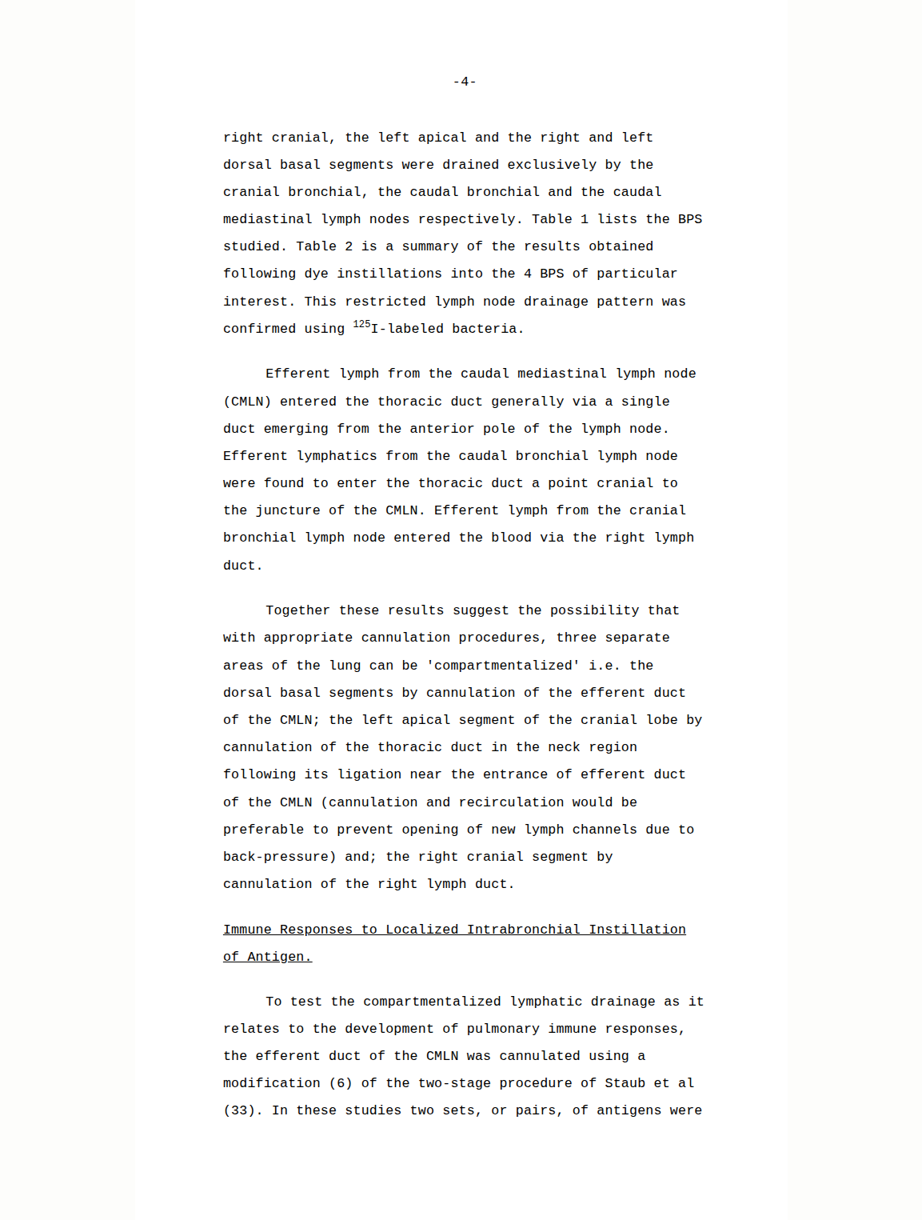-4-
right cranial, the left apical and the right and left dorsal basal segments were drained exclusively by the cranial bronchial, the caudal bronchial and the caudal mediastinal lymph nodes respectively. Table 1 lists the BPS studied. Table 2 is a summary of the results obtained following dye instillations into the 4 BPS of particular interest. This restricted lymph node drainage pattern was confirmed using 125I-labeled bacteria.
Efferent lymph from the caudal mediastinal lymph node (CMLN) entered the thoracic duct generally via a single duct emerging from the anterior pole of the lymph node. Efferent lymphatics from the caudal bronchial lymph node were found to enter the thoracic duct a point cranial to the juncture of the CMLN. Efferent lymph from the cranial bronchial lymph node entered the blood via the right lymph duct.
Together these results suggest the possibility that with appropriate cannulation procedures, three separate areas of the lung can be 'compartmentalized' i.e. the dorsal basal segments by cannulation of the efferent duct of the CMLN; the left apical segment of the cranial lobe by cannulation of the thoracic duct in the neck region following its ligation near the entrance of efferent duct of the CMLN (cannulation and recirculation would be preferable to prevent opening of new lymph channels due to back-pressure) and; the right cranial segment by cannulation of the right lymph duct.
Immune Responses to Localized Intrabronchial Instillation of Antigen.
To test the compartmentalized lymphatic drainage as it relates to the development of pulmonary immune responses, the efferent duct of the CMLN was cannulated using a modification (6) of the two-stage procedure of Staub et al (33). In these studies two sets, or pairs, of antigens were